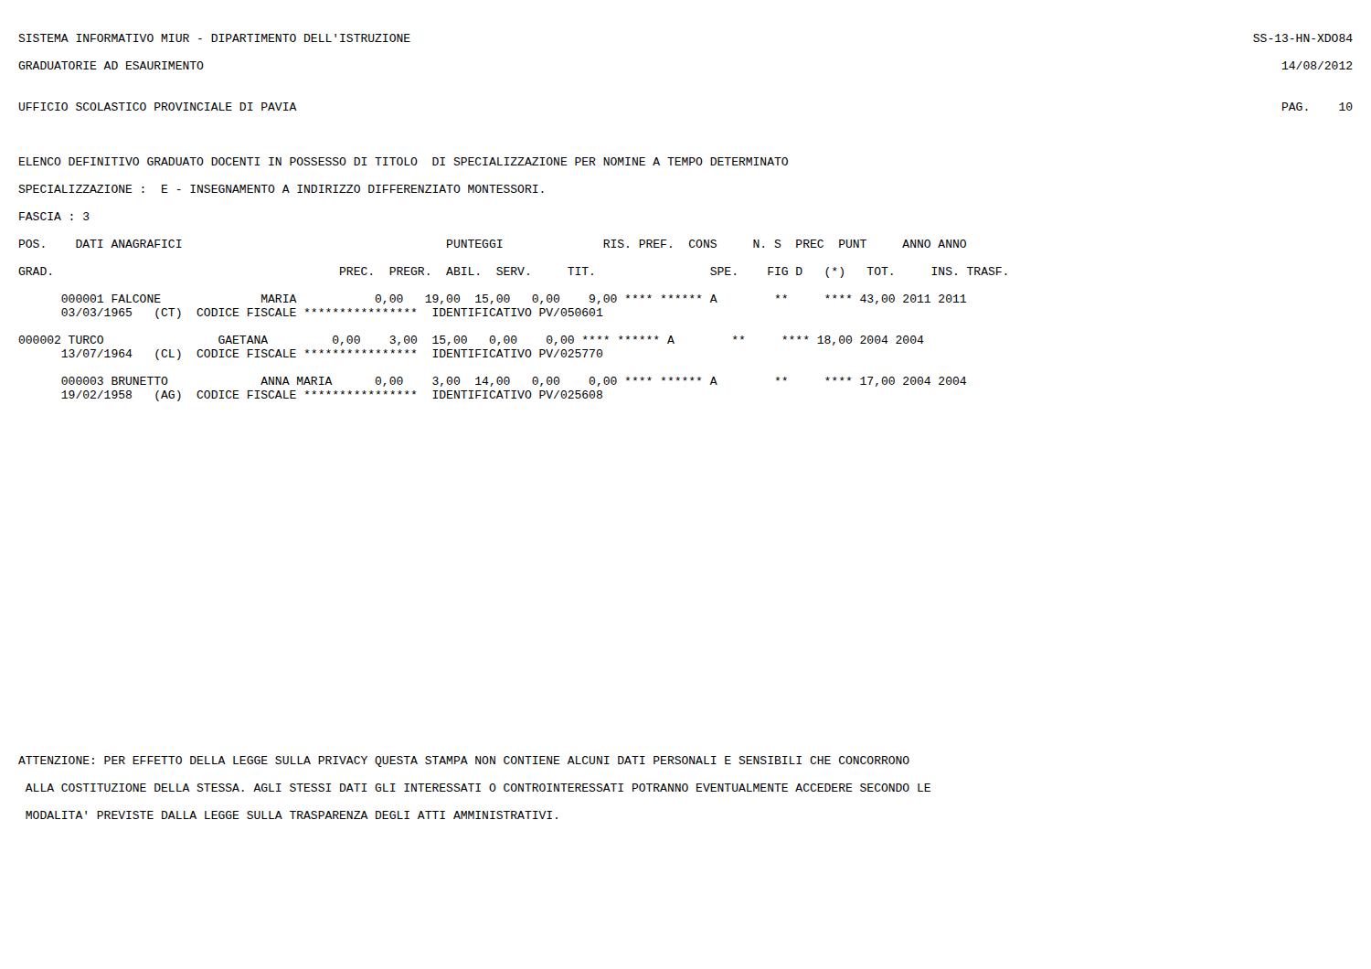SISTEMA INFORMATIVO MIUR - DIPARTIMENTO DELL'ISTRUZIONE SS-13-HN-XDO84
GRADUATORIE AD ESAURIMENTO 14/08/2012
UFFICIO SCOLASTICO PROVINCIALE DI PAVIA PAG. 10
ELENCO DEFINITIVO GRADUATO DOCENTI IN POSSESSO DI TITOLO DI SPECIALIZZAZIONE PER NOMINE A TEMPO DETERMINATO SPECIALIZZAZIONE : E - INSEGNAMENTO A INDIRIZZO DIFFERENZIATO MONTESSORI. FASCIA : 3 POS. DATI ANAGRAFICI PUNTEGGI RIS. PREF. CONS N. S PREC PUNT ANNO ANNO GRAD. PREC. PREGR. ABIL. SERV. TIT. SPE. FIG D (*) TOT. INS. TRASF. 000001 FALCONE MARIA 0,00 19,00 15,00 0,00 9,00 **** ****** A ** **** 43,00 2011 2011 03/03/1965 (CT) CODICE FISCALE **************** IDENTIFICATIVO PV/050601 000002 TURCO GAETANA 0,00 3,00 15,00 0,00 0,00 **** ****** A ** **** 18,00 2004 2004 13/07/1964 (CL) CODICE FISCALE **************** IDENTIFICATIVO PV/025770 000003 BRUNETTO ANNA MARIA 0,00 3,00 14,00 0,00 0,00 **** ****** A ** **** 17,00 2004 2004 19/02/1958 (AG) CODICE FISCALE **************** IDENTIFICATIVO PV/025608
ATTENZIONE: PER EFFETTO DELLA LEGGE SULLA PRIVACY QUESTA STAMPA NON CONTIENE ALCUNI DATI PERSONALI E SENSIBILI CHE CONCORRONO ALLA COSTITUZIONE DELLA STESSA. AGLI STESSI DATI GLI INTERESSATI O CONTROINTERESSATI POTRANNO EVENTUALMENTE ACCEDERE SECONDO LE MODALITA' PREVISTE DALLA LEGGE SULLA TRASPARENZA DEGLI ATTI AMMINISTRATIVI.